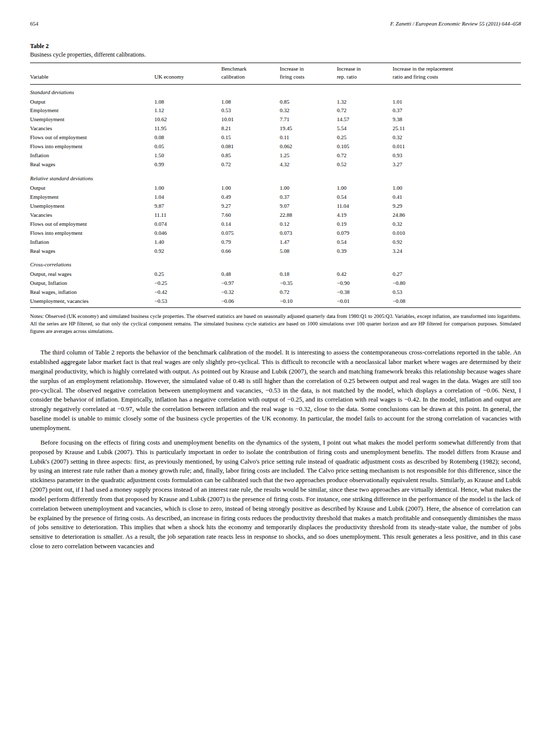654
F. Zanetti / European Economic Review 55 (2011) 644–658
Table 2
Business cycle properties, different calibrations.
| Variable | UK economy | Benchmark calibration | Increase in firing costs | Increase in rep. ratio | Increase in the replacement ratio and firing costs |
| --- | --- | --- | --- | --- | --- |
| Standard deviations |
| Output | 1.08 | 1.08 | 0.85 | 1.32 | 1.01 |
| Employment | 1.12 | 0.53 | 0.32 | 0.72 | 0.37 |
| Unemployment | 10.62 | 10.01 | 7.71 | 14.57 | 9.38 |
| Vacancies | 11.95 | 8.21 | 19.45 | 5.54 | 25.11 |
| Flows out of employment | 0.08 | 0.15 | 0.11 | 0.25 | 0.32 |
| Flows into employment | 0.05 | 0.081 | 0.062 | 0.105 | 0.011 |
| Inflation | 1.50 | 0.85 | 1.25 | 0.72 | 0.93 |
| Real wages | 0.99 | 0.72 | 4.32 | 0.52 | 3.27 |
| Relative standard deviations |
| Output | 1.00 | 1.00 | 1.00 | 1.00 | 1.00 |
| Employment | 1.04 | 0.49 | 0.37 | 0.54 | 0.41 |
| Unemployment | 9.87 | 9.27 | 9.07 | 11.04 | 9.29 |
| Vacancies | 11.11 | 7.60 | 22.88 | 4.19 | 24.86 |
| Flows out of employment | 0.074 | 0.14 | 0.12 | 0.19 | 0.32 |
| Flows into employment | 0.046 | 0.075 | 0.073 | 0.079 | 0.010 |
| Inflation | 1.40 | 0.79 | 1.47 | 0.54 | 0.92 |
| Real wages | 0.92 | 0.66 | 5.08 | 0.39 | 3.24 |
| Cross-correlations |
| Output, real wages | 0.25 | 0.48 | 0.18 | 0.42 | 0.27 |
| Output, Inflation | −0.25 | −0.97 | −0.35 | −0.90 | −0.80 |
| Real wages, inflation | −0.42 | −0.32 | 0.72 | −0.38 | 0.53 |
| Unemployment, vacancies | −0.53 | −0.06 | −0.10 | −0.01 | −0.08 |
Notes: Observed (UK economy) and simulated business cycle properties. The observed statistics are based on seasonally adjusted quarterly data from 1980:Q1 to 2005:Q3. Variables, except inflation, are transformed into logarithms. All the series are HP filtered, so that only the cyclical component remains. The simulated business cycle statistics are based on 1000 simulations over 100 quarter horizon and are HP filtered for comparison purposes. Simulated figures are averages across simulations.
The third column of Table 2 reports the behavior of the benchmark calibration of the model. It is interesting to assess the contemporaneous cross-correlations reported in the table. An established aggregate labor market fact is that real wages are only slightly pro-cyclical. This is difficult to reconcile with a neoclassical labor market where wages are determined by their marginal productivity, which is highly correlated with output. As pointed out by Krause and Lubik (2007), the search and matching framework breaks this relationship because wages share the surplus of an employment relationship. However, the simulated value of 0.48 is still higher than the correlation of 0.25 between output and real wages in the data. Wages are still too pro-cyclical. The observed negative correlation between unemployment and vacancies, −0.53 in the data, is not matched by the model, which displays a correlation of −0.06. Next, I consider the behavior of inflation. Empirically, inflation has a negative correlation with output of −0.25, and its correlation with real wages is −0.42. In the model, inflation and output are strongly negatively correlated at −0.97, while the correlation between inflation and the real wage is −0.32, close to the data. Some conclusions can be drawn at this point. In general, the baseline model is unable to mimic closely some of the business cycle properties of the UK economy. In particular, the model fails to account for the strong correlation of vacancies with unemployment.
Before focusing on the effects of firing costs and unemployment benefits on the dynamics of the system, I point out what makes the model perform somewhat differently from that proposed by Krause and Lubik (2007). This is particularly important in order to isolate the contribution of firing costs and unemployment benefits. The model differs from Krause and Lubik's (2007) setting in three aspects: first, as previously mentioned, by using Calvo's price setting rule instead of quadratic adjustment costs as described by Rotemberg (1982); second, by using an interest rate rule rather than a money growth rule; and, finally, labor firing costs are included. The Calvo price setting mechanism is not responsible for this difference, since the stickiness parameter in the quadratic adjustment costs formulation can be calibrated such that the two approaches produce observationally equivalent results. Similarly, as Krause and Lubik (2007) point out, if I had used a money supply process instead of an interest rate rule, the results would be similar, since these two approaches are virtually identical. Hence, what makes the model perform differently from that proposed by Krause and Lubik (2007) is the presence of firing costs. For instance, one striking difference in the performance of the model is the lack of correlation between unemployment and vacancies, which is close to zero, instead of being strongly positive as described by Krause and Lubik (2007). Here, the absence of correlation can be explained by the presence of firing costs. As described, an increase in firing costs reduces the productivity threshold that makes a match profitable and consequently diminishes the mass of jobs sensitive to deterioration. This implies that when a shock hits the economy and temporarily displaces the productivity threshold from its steady-state value, the number of jobs sensitive to deterioration is smaller. As a result, the job separation rate reacts less in response to shocks, and so does unemployment. This result generates a less positive, and in this case close to zero correlation between vacancies and